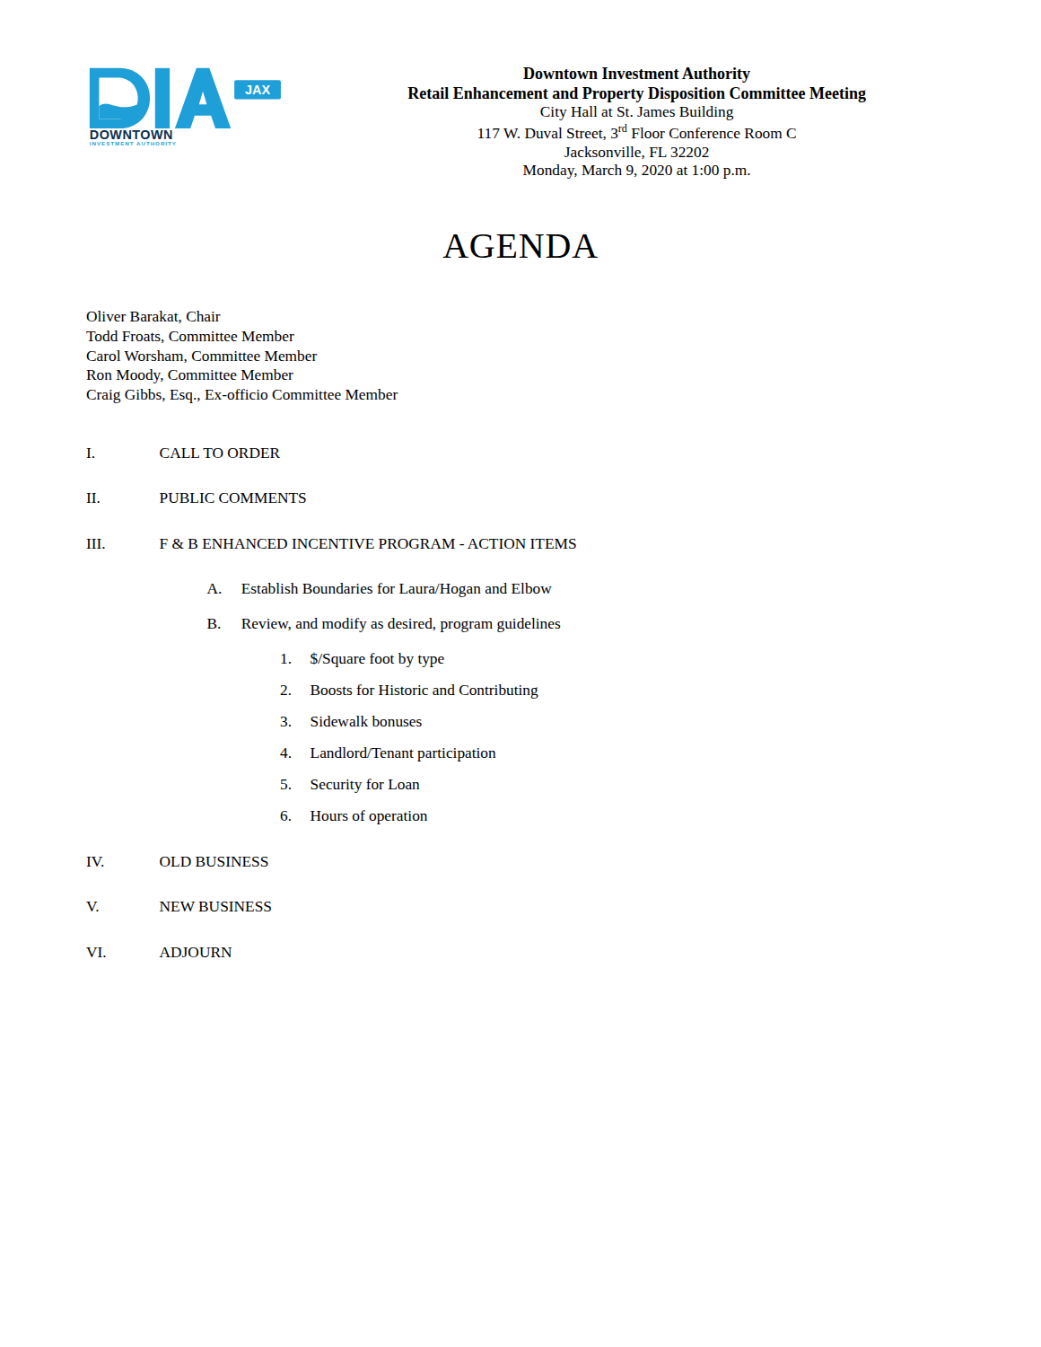JAX DOWNTOWN INVESTMENT AUTHORITY
Downtown Investment Authority
Retail Enhancement and Property Disposition Committee Meeting
City Hall at St. James Building
117 W. Duval Street, 3rd Floor Conference Room C
Jacksonville, FL 32202
Monday, March 9, 2020 at 1:00 p.m.
AGENDA
Oliver Barakat, Chair
Todd Froats, Committee Member
Carol Worsham, Committee Member
Ron Moody, Committee Member
Craig Gibbs, Esq., Ex-officio Committee Member
I. CALL TO ORDER
II. PUBLIC COMMENTS
III. F & B ENHANCED INCENTIVE PROGRAM - ACTION ITEMS
A. Establish Boundaries for Laura/Hogan and Elbow
B. Review, and modify as desired, program guidelines
1.$/Square foot by type
2. Boosts for Historic and Contributing
3. Sidewalk bonuses
4. Landlord/Tenant participation
5. Security for Loan
6. Hours of operation
IV. OLD BUSINESS
V. NEW BUSINESS
VI. ADJOURN